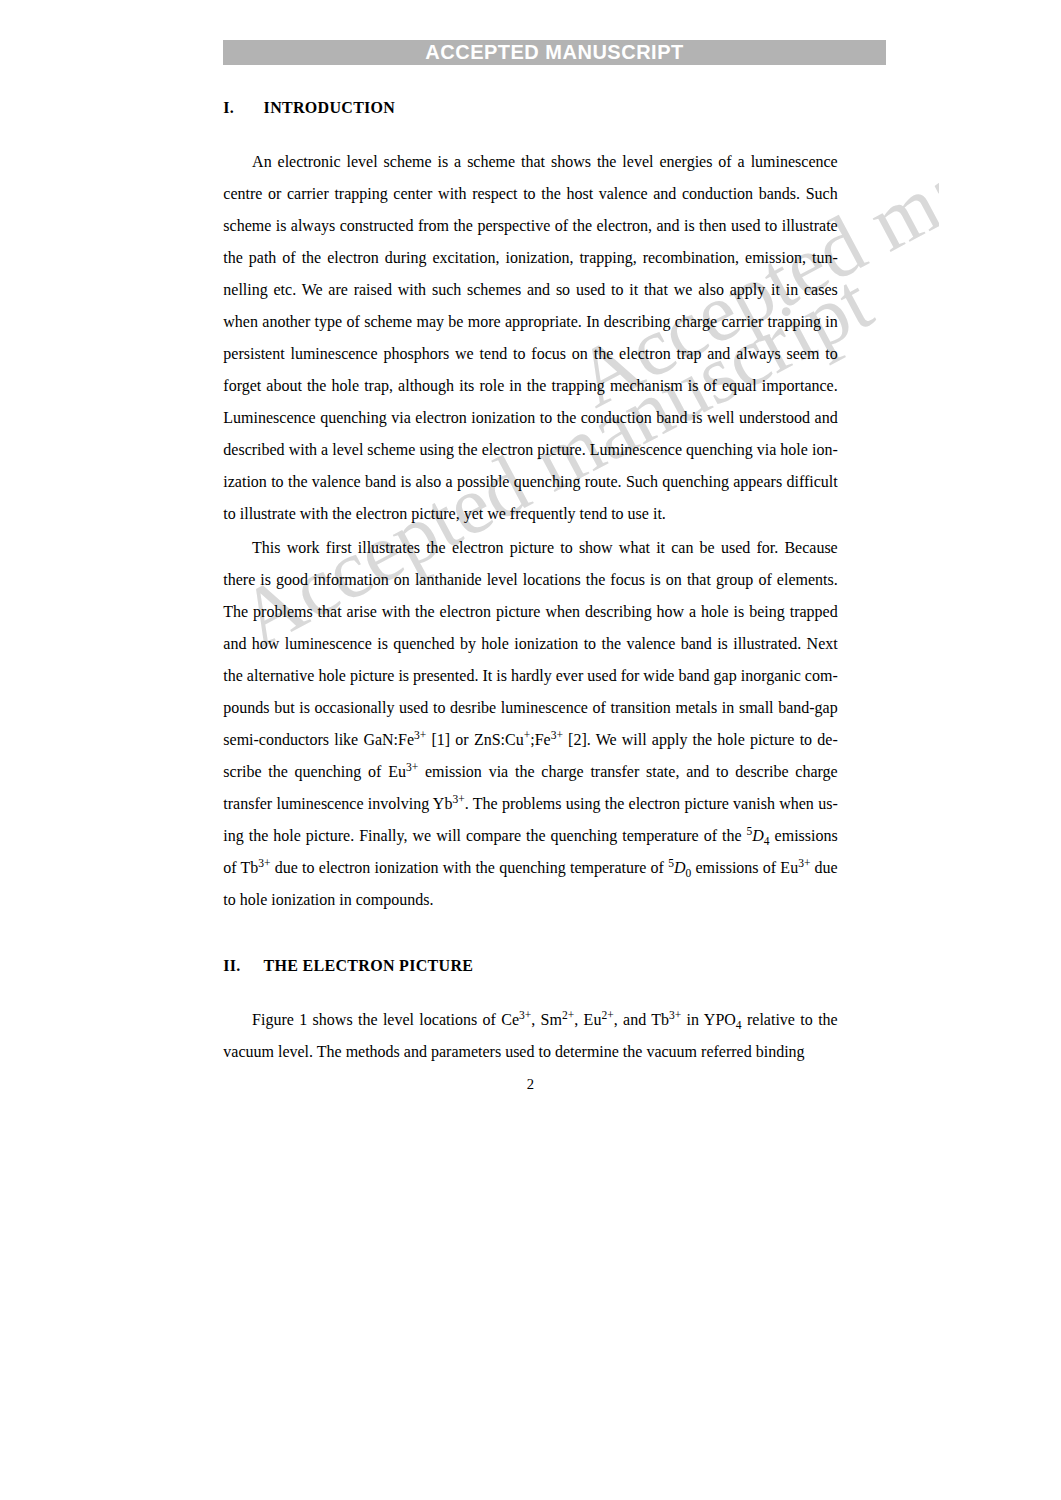ACCEPTED MANUSCRIPT
Accepted manuscript
Accepted manuscript
I. INTRODUCTION
An electronic level scheme is a scheme that shows the level energies of a luminescence centre or carrier trapping center with respect to the host valence and conduction bands. Such scheme is always constructed from the perspective of the electron, and is then used to illustrate the path of the electron during excitation, ionization, trapping, recombination, emission, tunnelling etc. We are raised with such schemes and so used to it that we also apply it in cases when another type of scheme may be more appropriate. In describing charge carrier trapping in persistent luminescence phosphors we tend to focus on the electron trap and always seem to forget about the hole trap, although its role in the trapping mechanism is of equal importance. Luminescence quenching via electron ionization to the conduction band is well understood and described with a level scheme using the electron picture. Luminescence quenching via hole ionization to the valence band is also a possible quenching route. Such quenching appears difficult to illustrate with the electron picture, yet we frequently tend to use it.
This work first illustrates the electron picture to show what it can be used for. Because there is good information on lanthanide level locations the focus is on that group of elements. The problems that arise with the electron picture when describing how a hole is being trapped and how luminescence is quenched by hole ionization to the valence band is illustrated. Next the alternative hole picture is presented. It is hardly ever used for wide band gap inorganic compounds but is occasionally used to desribe luminescence of transition metals in small band-gap semi-conductors like GaN:Fe3+ [1] or ZnS:Cu+;Fe3+ [2]. We will apply the hole picture to describe the quenching of Eu3+ emission via the charge transfer state, and to describe charge transfer luminescence involving Yb3+. The problems using the electron picture vanish when using the hole picture. Finally, we will compare the quenching temperature of the 5D4 emissions of Tb3+ due to electron ionization with the quenching temperature of 5D0 emissions of Eu3+ due to hole ionization in compounds.
II. THE ELECTRON PICTURE
Figure 1 shows the level locations of Ce3+, Sm2+, Eu2+, and Tb3+ in YPO4 relative to the vacuum level. The methods and parameters used to determine the vacuum referred binding
2